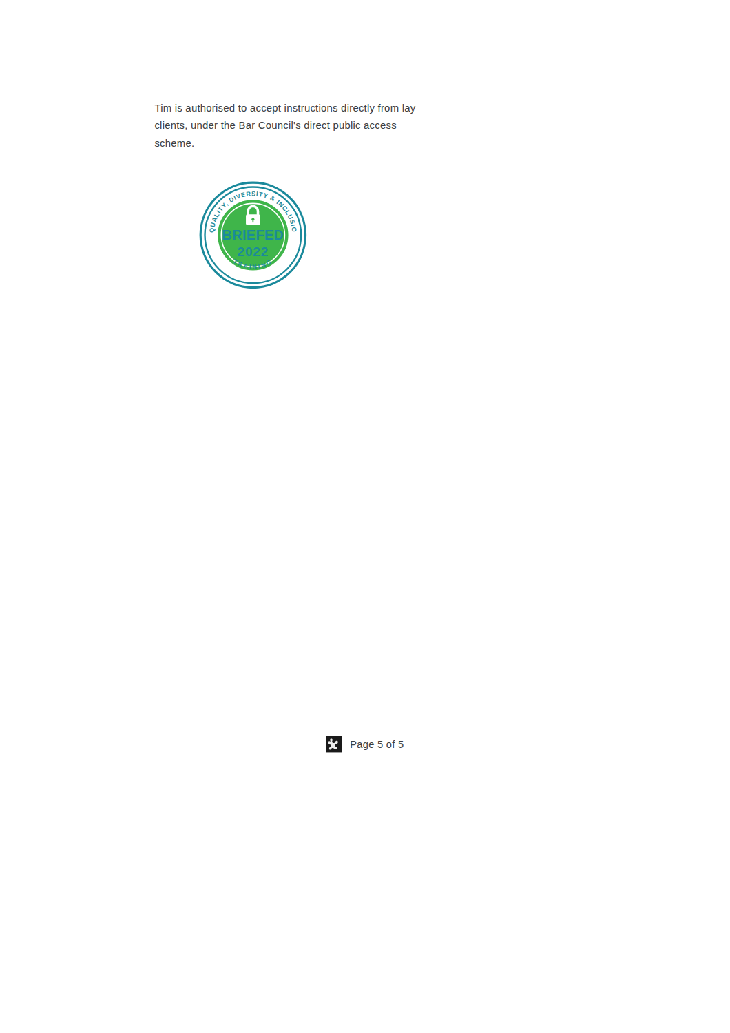Tim is authorised to accept instructions directly from lay clients, under the Bar Council's direct public access scheme.
EQUALITY, DIVERSITY & INCLUSION TRAINING BRIEFED 2022
Page 5 of 5